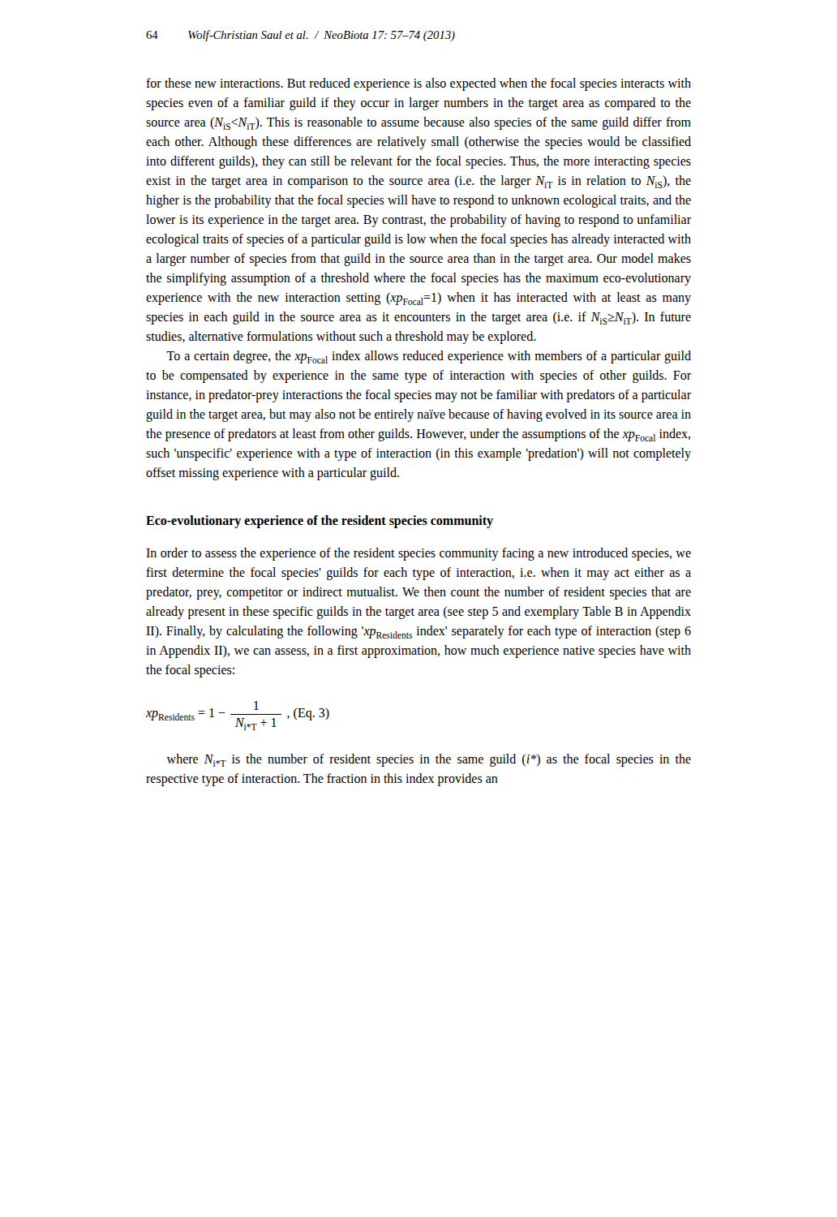64 Wolf-Christian Saul et al. / NeoBiota 17: 57–74 (2013)
for these new interactions. But reduced experience is also expected when the focal species interacts with species even of a familiar guild if they occur in larger numbers in the target area as compared to the source area (NiS<NiT). This is reasonable to assume because also species of the same guild differ from each other. Although these differences are relatively small (otherwise the species would be classified into different guilds), they can still be relevant for the focal species. Thus, the more interacting species exist in the target area in comparison to the source area (i.e. the larger NiT is in relation to NiS), the higher is the probability that the focal species will have to respond to unknown ecological traits, and the lower is its experience in the target area. By contrast, the probability of having to respond to unfamiliar ecological traits of species of a particular guild is low when the focal species has already interacted with a larger number of species from that guild in the source area than in the target area. Our model makes the simplifying assumption of a threshold where the focal species has the maximum eco-evolutionary experience with the new interaction setting (xpFocal=1) when it has interacted with at least as many species in each guild in the source area as it encounters in the target area (i.e. if NiS≥NiT). In future studies, alternative formulations without such a threshold may be explored.
To a certain degree, the xpFocal index allows reduced experience with members of a particular guild to be compensated by experience in the same type of interaction with species of other guilds. For instance, in predator-prey interactions the focal species may not be familiar with predators of a particular guild in the target area, but may also not be entirely naïve because of having evolved in its source area in the presence of predators at least from other guilds. However, under the assumptions of the xpFocal index, such 'unspecific' experience with a type of interaction (in this example 'predation') will not completely offset missing experience with a particular guild.
Eco-evolutionary experience of the resident species community
In order to assess the experience of the resident species community facing a new introduced species, we first determine the focal species' guilds for each type of interaction, i.e. when it may act either as a predator, prey, competitor or indirect mutualist. We then count the number of resident species that are already present in these specific guilds in the target area (see step 5 and exemplary Table B in Appendix II). Finally, by calculating the following 'xpResidents index' separately for each type of interaction (step 6 in Appendix II), we can assess, in a first approximation, how much experience native species have with the focal species:
xpResidents = 1 − 1 Ni*T + 1 , (Eq. 3)
where Ni*T is the number of resident species in the same guild (i*) as the focal species in the respective type of interaction. The fraction in this index provides an